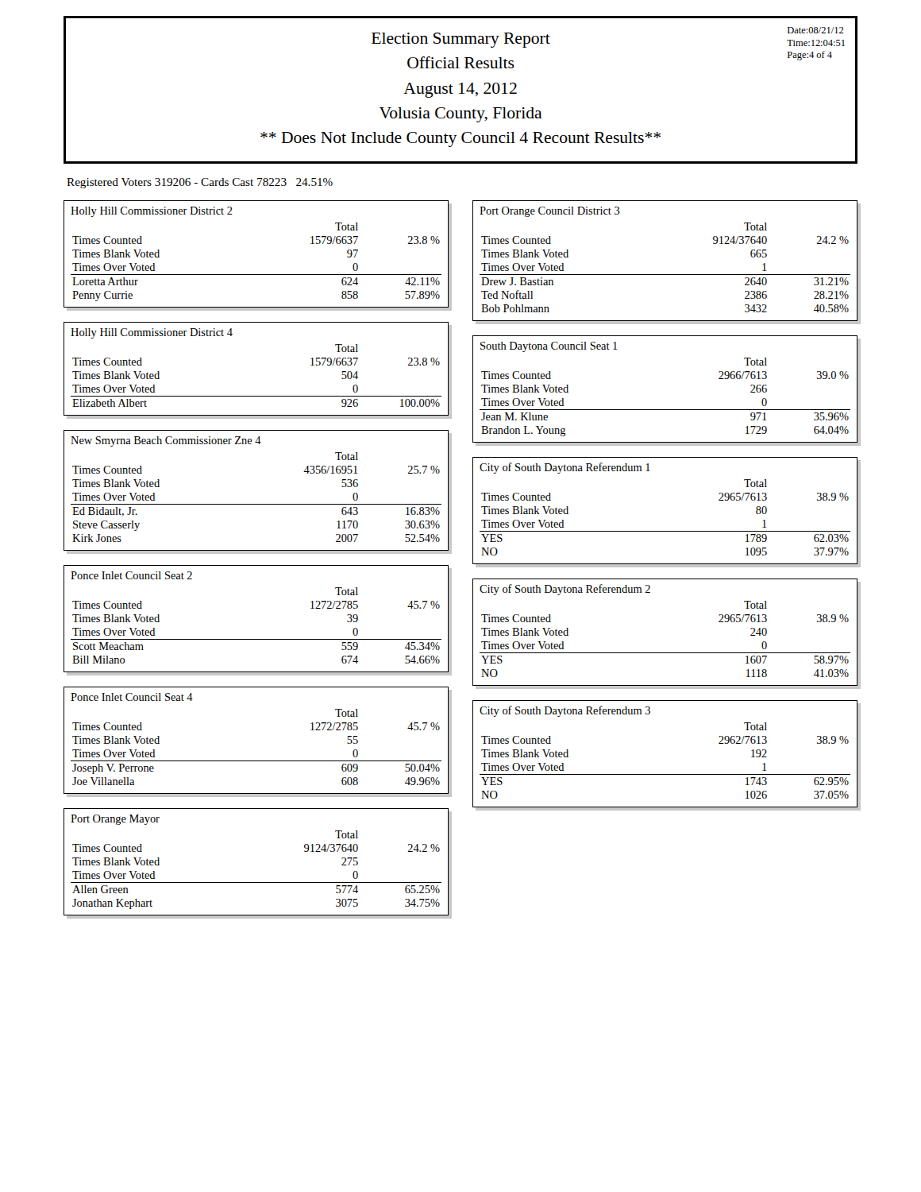Date:08/21/12
Time:12:04:51
Page:4 of 4
Election Summary Report Official Results August 14, 2012 Volusia County, Florida ** Does Not Include County Council 4 Recount Results**
Registered Voters 319206 - Cards Cast 78223 24.51%
Holly Hill Commissioner District 2
| | Total | |
| Times Counted | 1579/6637 | 23.8 % |
| Times Blank Voted | 97 | |
| Times Over Voted | 0 | |
| Loretta Arthur | 624 | 42.11% |
| Penny Currie | 858 | 57.89% |
Holly Hill Commissioner District 4
| | Total | |
| Times Counted | 1579/6637 | 23.8 % |
| Times Blank Voted | 504 | |
| Times Over Voted | 0 | |
| Elizabeth Albert | 926 | 100.00% |
New Smyrna Beach Commissioner Zne 4
| | Total | |
| Times Counted | 4356/16951 | 25.7 % |
| Times Blank Voted | 536 | |
| Times Over Voted | 0 | |
| Ed Bidault, Jr. | 643 | 16.83% |
| Steve Casserly | 1170 | 30.63% |
| Kirk Jones | 2007 | 52.54% |
Ponce Inlet Council Seat 2
| | Total | |
| Times Counted | 1272/2785 | 45.7 % |
| Times Blank Voted | 39 | |
| Times Over Voted | 0 | |
| Scott Meacham | 559 | 45.34% |
| Bill Milano | 674 | 54.66% |
Ponce Inlet Council Seat 4
| | Total | |
| Times Counted | 1272/2785 | 45.7 % |
| Times Blank Voted | 55 | |
| Times Over Voted | 0 | |
| Joseph V. Perrone | 609 | 50.04% |
| Joe Villanella | 608 | 49.96% |
Port Orange Mayor
| | Total | |
| Times Counted | 9124/37640 | 24.2 % |
| Times Blank Voted | 275 | |
| Times Over Voted | 0 | |
| Allen Green | 5774 | 65.25% |
| Jonathan Kephart | 3075 | 34.75% |
Port Orange Council District 3
| | Total | |
| Times Counted | 9124/37640 | 24.2 % |
| Times Blank Voted | 665 | |
| Times Over Voted | 1 | |
| Drew J. Bastian | 2640 | 31.21% |
| Ted Noftall | 2386 | 28.21% |
| Bob Pohlmann | 3432 | 40.58% |
South Daytona Council Seat 1
| | Total | |
| Times Counted | 2966/7613 | 39.0 % |
| Times Blank Voted | 266 | |
| Times Over Voted | 0 | |
| Jean M. Klune | 971 | 35.96% |
| Brandon L. Young | 1729 | 64.04% |
City of South Daytona Referendum 1
| | Total | |
| Times Counted | 2965/7613 | 38.9 % |
| Times Blank Voted | 80 | |
| Times Over Voted | 1 | |
| YES | 1789 | 62.03% |
| NO | 1095 | 37.97% |
City of South Daytona Referendum 2
| | Total | |
| Times Counted | 2965/7613 | 38.9 % |
| Times Blank Voted | 240 | |
| Times Over Voted | 0 | |
| YES | 1607 | 58.97% |
| NO | 1118 | 41.03% |
City of South Daytona Referendum 3
| | Total | |
| Times Counted | 2962/7613 | 38.9 % |
| Times Blank Voted | 192 | |
| Times Over Voted | 1 | |
| YES | 1743 | 62.95% |
| NO | 1026 | 37.05% |